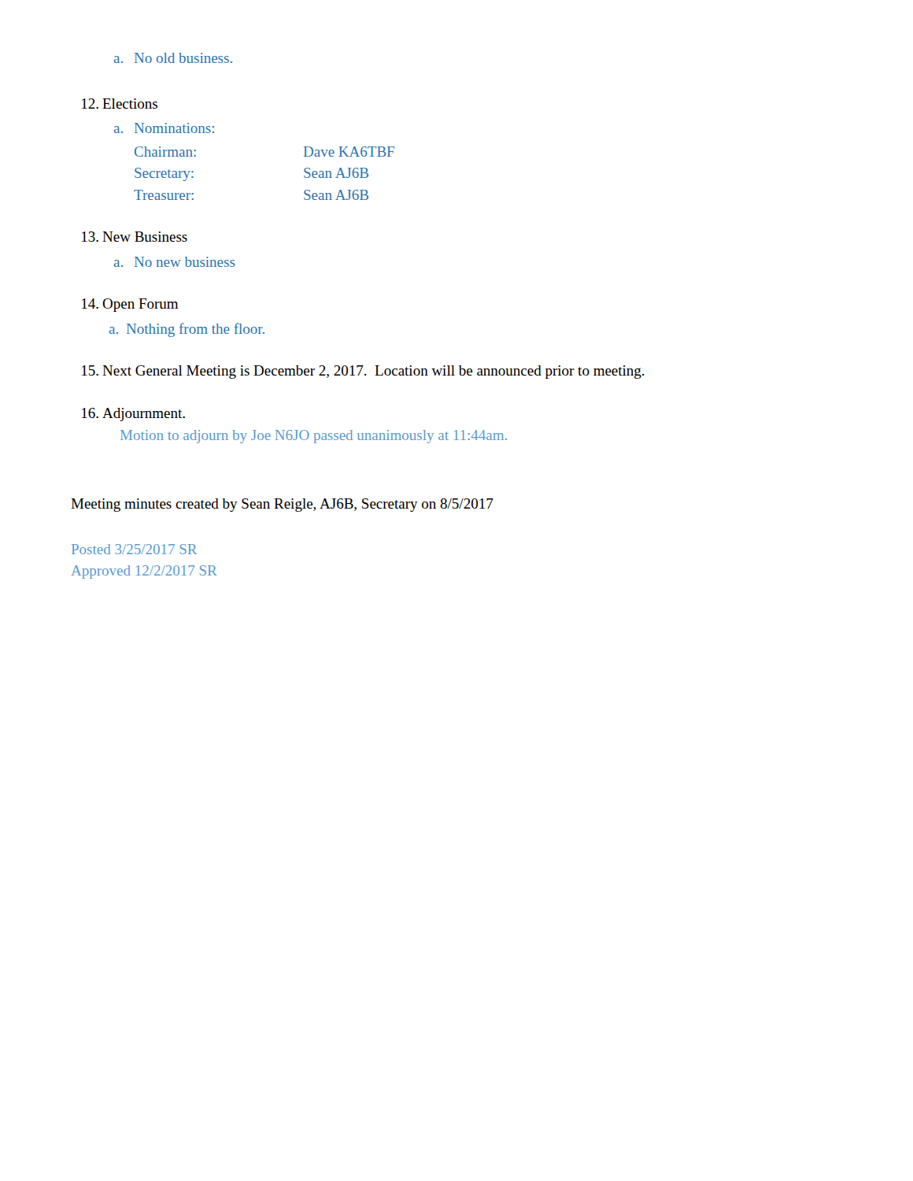a. No old business.
12. Elections
a. Nominations:
| Chairman: | Dave KA6TBF |
| Secretary: | Sean AJ6B |
| Treasurer: | Sean AJ6B |
13. New Business
a. No new business
14. Open Forum
a. Nothing from the floor.
15. Next General Meeting is December 2, 2017. Location will be announced prior to meeting.
16. Adjournment.
Motion to adjourn by Joe N6JO passed unanimously at 11:44am.
Meeting minutes created by Sean Reigle, AJ6B, Secretary on 8/5/2017
Posted 3/25/2017 SR
Approved 12/2/2017 SR